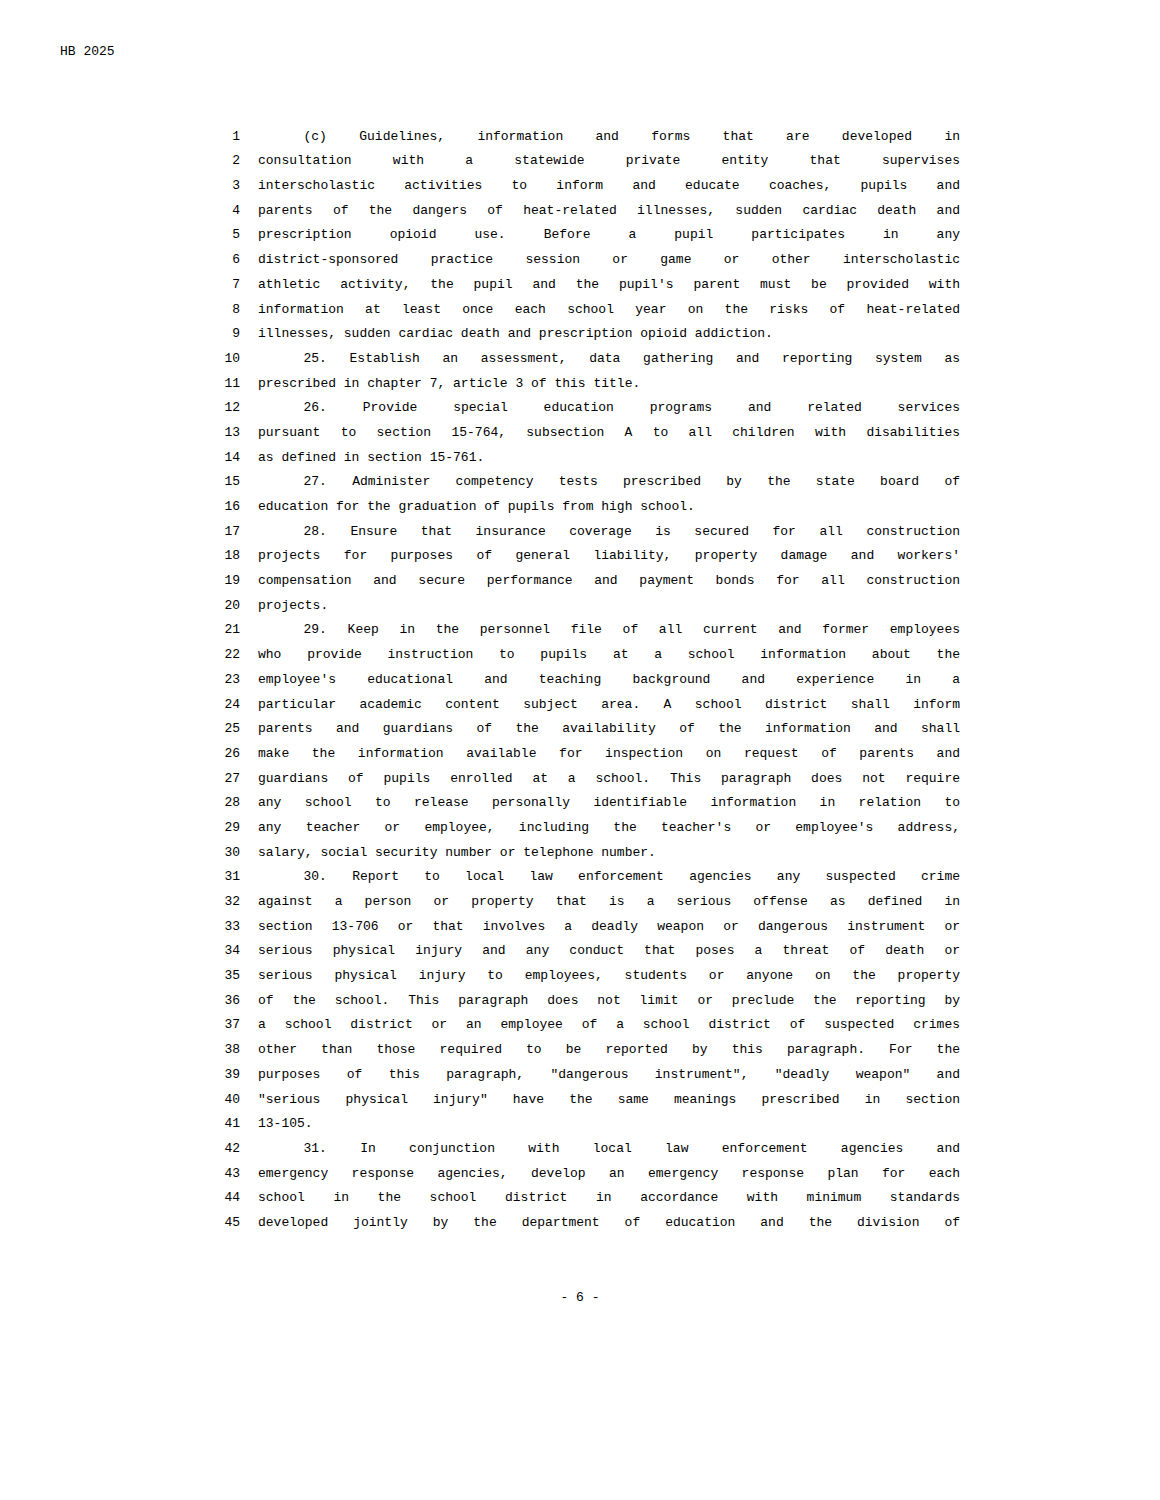HB 2025
1 (c) Guidelines, information and forms that are developed in
2 consultation with a statewide private entity that supervises
3 interscholastic activities to inform and educate coaches, pupils and
4 parents of the dangers of heat-related illnesses, sudden cardiac death and
5 prescription opioid use. Before a pupil participates in any
6 district-sponsored practice session or game or other interscholastic
7 athletic activity, the pupil and the pupil's parent must be provided with
8 information at least once each school year on the risks of heat-related
9 illnesses, sudden cardiac death and prescription opioid addiction.
10 25. Establish an assessment, data gathering and reporting system as
11 prescribed in chapter 7, article 3 of this title.
12 26. Provide special education programs and related services
13 pursuant to section 15-764, subsection A to all children with disabilities
14 as defined in section 15-761.
15 27. Administer competency tests prescribed by the state board of
16 education for the graduation of pupils from high school.
17 28. Ensure that insurance coverage is secured for all construction
18 projects for purposes of general liability, property damage and workers'
19 compensation and secure performance and payment bonds for all construction
20 projects.
21 29. Keep in the personnel file of all current and former employees
22 who provide instruction to pupils at a school information about the
23 employee's educational and teaching background and experience in a
24 particular academic content subject area. A school district shall inform
25 parents and guardians of the availability of the information and shall
26 make the information available for inspection on request of parents and
27 guardians of pupils enrolled at a school. This paragraph does not require
28 any school to release personally identifiable information in relation to
29 any teacher or employee, including the teacher's or employee's address,
30 salary, social security number or telephone number.
31 30. Report to local law enforcement agencies any suspected crime
32 against a person or property that is a serious offense as defined in
33 section 13-706 or that involves a deadly weapon or dangerous instrument or
34 serious physical injury and any conduct that poses a threat of death or
35 serious physical injury to employees, students or anyone on the property
36 of the school. This paragraph does not limit or preclude the reporting by
37 a school district or an employee of a school district of suspected crimes
38 other than those required to be reported by this paragraph. For the
39 purposes of this paragraph, "dangerous instrument", "deadly weapon" and
40"serious physical injury" have the same meanings prescribed in section
4113-105.
42 31. In conjunction with local law enforcement agencies and
43 emergency response agencies, develop an emergency response plan for each
44 school in the school district in accordance with minimum standards
45 developed jointly by the department of education and the division of
- 6 -